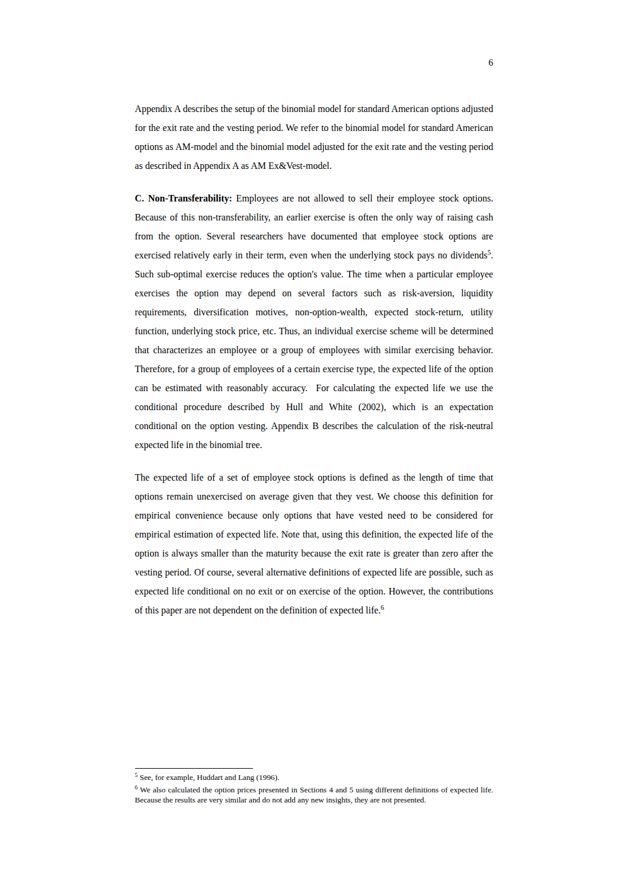6
Appendix A describes the setup of the binomial model for standard American options adjusted for the exit rate and the vesting period. We refer to the binomial model for standard American options as AM-model and the binomial model adjusted for the exit rate and the vesting period as described in Appendix A as AM Ex&Vest-model.
C. Non-Transferability: Employees are not allowed to sell their employee stock options. Because of this non-transferability, an earlier exercise is often the only way of raising cash from the option. Several researchers have documented that employee stock options are exercised relatively early in their term, even when the underlying stock pays no dividends5. Such sub-optimal exercise reduces the option's value. The time when a particular employee exercises the option may depend on several factors such as risk-aversion, liquidity requirements, diversification motives, non-option-wealth, expected stock-return, utility function, underlying stock price, etc. Thus, an individual exercise scheme will be determined that characterizes an employee or a group of employees with similar exercising behavior. Therefore, for a group of employees of a certain exercise type, the expected life of the option can be estimated with reasonably accuracy. For calculating the expected life we use the conditional procedure described by Hull and White (2002), which is an expectation conditional on the option vesting. Appendix B describes the calculation of the risk-neutral expected life in the binomial tree.
The expected life of a set of employee stock options is defined as the length of time that options remain unexercised on average given that they vest. We choose this definition for empirical convenience because only options that have vested need to be considered for empirical estimation of expected life. Note that, using this definition, the expected life of the option is always smaller than the maturity because the exit rate is greater than zero after the vesting period. Of course, several alternative definitions of expected life are possible, such as expected life conditional on no exit or on exercise of the option. However, the contributions of this paper are not dependent on the definition of expected life.6
5 See, for example, Huddart and Lang (1996).
6 We also calculated the option prices presented in Sections 4 and 5 using different definitions of expected life. Because the results are very similar and do not add any new insights, they are not presented.